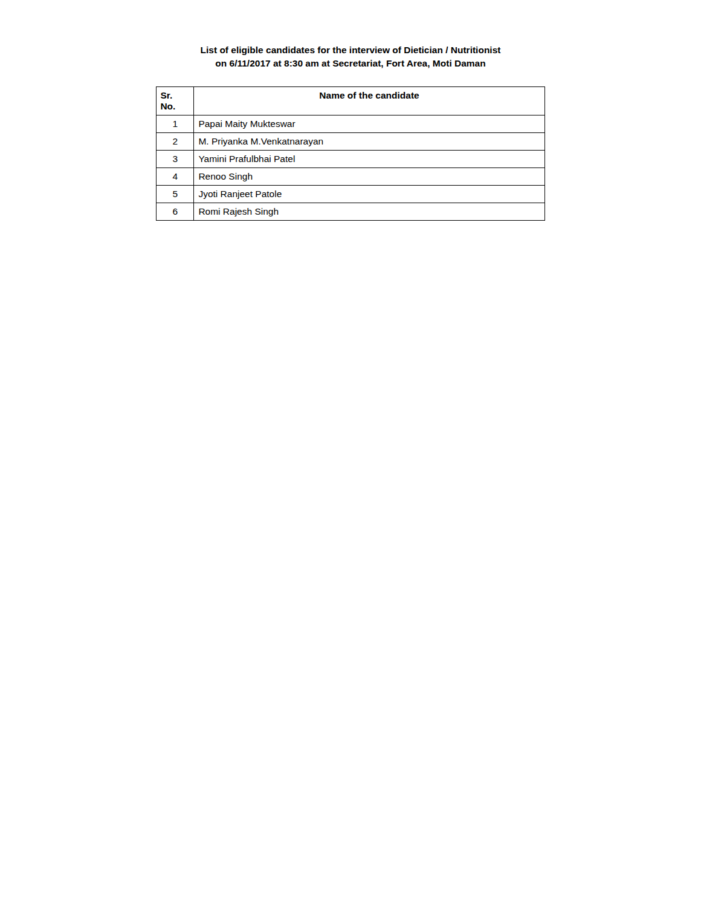List of eligible candidates for the interview of Dietician / Nutritionist
on 6/11/2017 at 8:30 am at Secretariat, Fort Area, Moti Daman
| Sr. No. | Name of the candidate |
| --- | --- |
| 1 | Papai Maity Mukteswar |
| 2 | M. Priyanka M.Venkatnarayan |
| 3 | Yamini Prafulbhai Patel |
| 4 | Renoo Singh |
| 5 | Jyoti Ranjeet Patole |
| 6 | Romi Rajesh Singh |